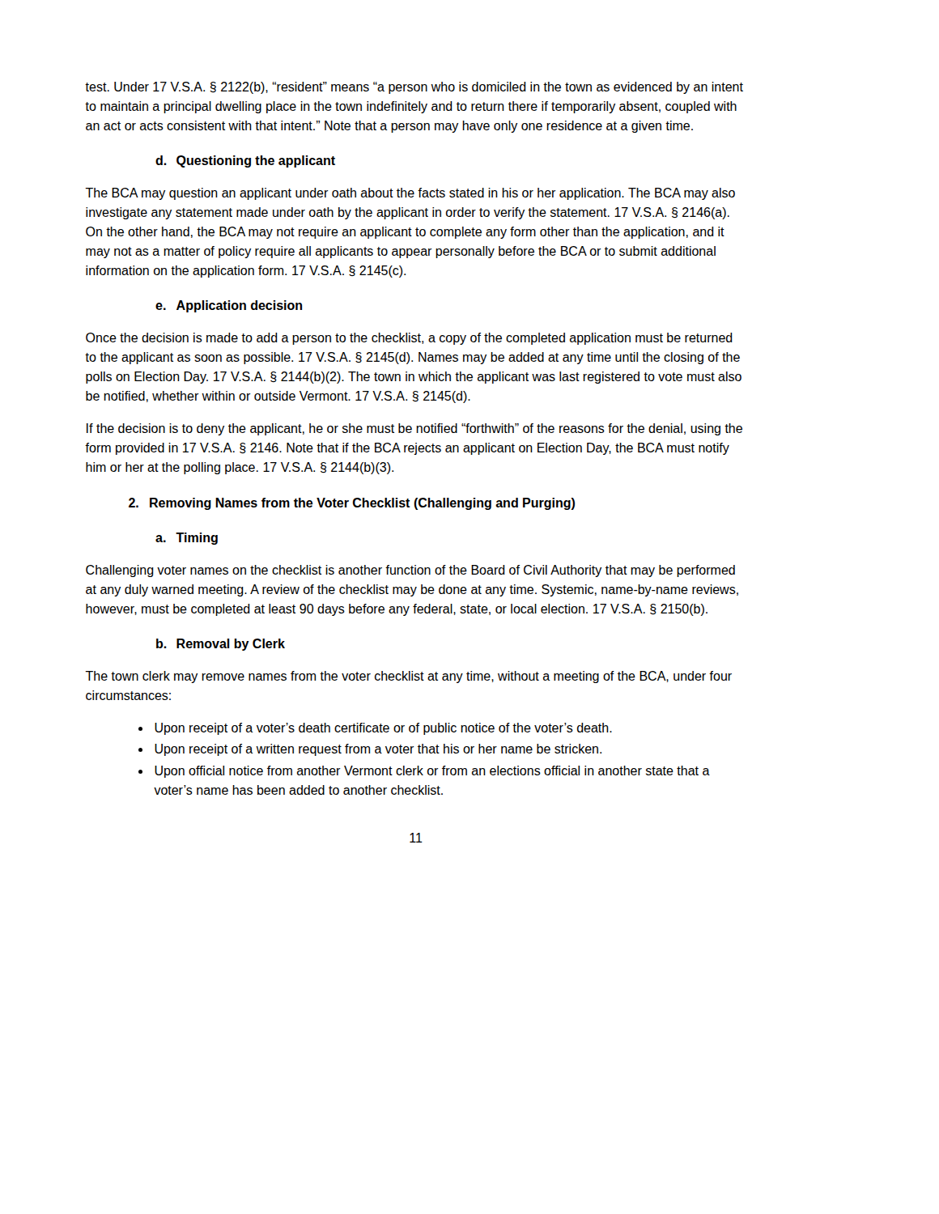test. Under 17 V.S.A. § 2122(b), “resident” means “a person who is domiciled in the town as evidenced by an intent to maintain a principal dwelling place in the town indefinitely and to return there if temporarily absent, coupled with an act or acts consistent with that intent.” Note that a person may have only one residence at a given time.
d. Questioning the applicant
The BCA may question an applicant under oath about the facts stated in his or her application. The BCA may also investigate any statement made under oath by the applicant in order to verify the statement. 17 V.S.A. § 2146(a). On the other hand, the BCA may not require an applicant to complete any form other than the application, and it may not as a matter of policy require all applicants to appear personally before the BCA or to submit additional information on the application form. 17 V.S.A. § 2145(c).
e. Application decision
Once the decision is made to add a person to the checklist, a copy of the completed application must be returned to the applicant as soon as possible. 17 V.S.A. § 2145(d). Names may be added at any time until the closing of the polls on Election Day. 17 V.S.A. § 2144(b)(2). The town in which the applicant was last registered to vote must also be notified, whether within or outside Vermont. 17 V.S.A. § 2145(d).
If the decision is to deny the applicant, he or she must be notified “forthwith” of the reasons for the denial, using the form provided in 17 V.S.A. § 2146. Note that if the BCA rejects an applicant on Election Day, the BCA must notify him or her at the polling place. 17 V.S.A. § 2144(b)(3).
2. Removing Names from the Voter Checklist (Challenging and Purging)
a. Timing
Challenging voter names on the checklist is another function of the Board of Civil Authority that may be performed at any duly warned meeting. A review of the checklist may be done at any time. Systemic, name-by-name reviews, however, must be completed at least 90 days before any federal, state, or local election. 17 V.S.A. § 2150(b).
b. Removal by Clerk
The town clerk may remove names from the voter checklist at any time, without a meeting of the BCA, under four circumstances:
Upon receipt of a voter’s death certificate or of public notice of the voter’s death.
Upon receipt of a written request from a voter that his or her name be stricken.
Upon official notice from another Vermont clerk or from an elections official in another state that a voter’s name has been added to another checklist.
11